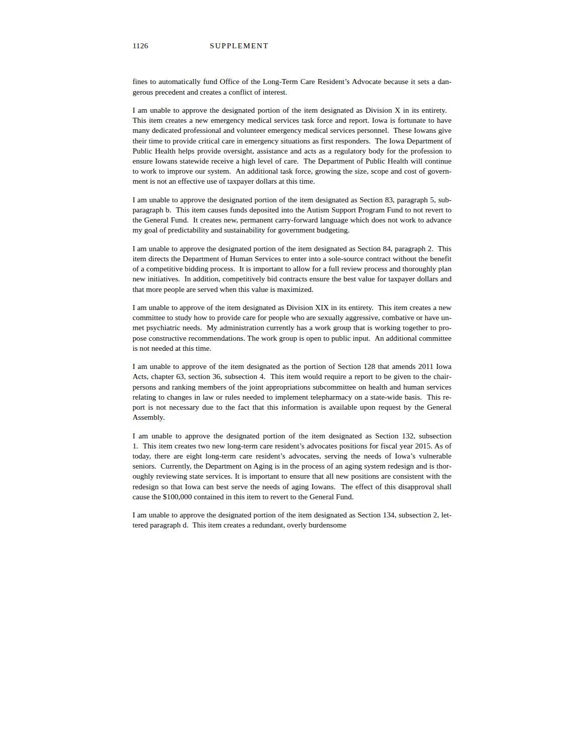1126 SUPPLEMENT
fines to automatically fund Office of the Long-Term Care Resident’s Advocate because it sets a dangerous precedent and creates a conflict of interest.
I am unable to approve the designated portion of the item designated as Division X in its entirety. This item creates a new emergency medical services task force and report. Iowa is fortunate to have many dedicated professional and volunteer emergency medical services personnel. These Iowans give their time to provide critical care in emergency situations as first responders. The Iowa Department of Public Health helps provide oversight, assistance and acts as a regulatory body for the profession to ensure Iowans statewide receive a high level of care. The Department of Public Health will continue to work to improve our system. An additional task force, growing the size, scope and cost of government is not an effective use of taxpayer dollars at this time.
I am unable to approve the designated portion of the item designated as Section 83, paragraph 5, subparagraph b. This item causes funds deposited into the Autism Support Program Fund to not revert to the General Fund. It creates new, permanent carry-forward language which does not work to advance my goal of predictability and sustainability for government budgeting.
I am unable to approve the designated portion of the item designated as Section 84, paragraph 2. This item directs the Department of Human Services to enter into a sole-source contract without the benefit of a competitive bidding process. It is important to allow for a full review process and thoroughly plan new initiatives. In addition, competitively bid contracts ensure the best value for taxpayer dollars and that more people are served when this value is maximized.
I am unable to approve of the item designated as Division XIX in its entirety. This item creates a new committee to study how to provide care for people who are sexually aggressive, combative or have unmet psychiatric needs. My administration currently has a work group that is working together to propose constructive recommendations. The work group is open to public input. An additional committee is not needed at this time.
I am unable to approve of the item designated as the portion of Section 128 that amends 2011 Iowa Acts, chapter 63, section 36, subsection 4. This item would require a report to be given to the chairpersons and ranking members of the joint appropriations subcommittee on health and human services relating to changes in law or rules needed to implement telepharmacy on a state-wide basis. This report is not necessary due to the fact that this information is available upon request by the General Assembly.
I am unable to approve the designated portion of the item designated as Section 132, subsection 1. This item creates two new long-term care resident’s advocates positions for fiscal year 2015. As of today, there are eight long-term care resident’s advocates, serving the needs of Iowa’s vulnerable seniors. Currently, the Department on Aging is in the process of an aging system redesign and is thoroughly reviewing state services. It is important to ensure that all new positions are consistent with the redesign so that Iowa can best serve the needs of aging Iowans. The effect of this disapproval shall cause the $100,000 contained in this item to revert to the General Fund.
I am unable to approve the designated portion of the item designated as Section 134, subsection 2, lettered paragraph d. This item creates a redundant, overly burdensome